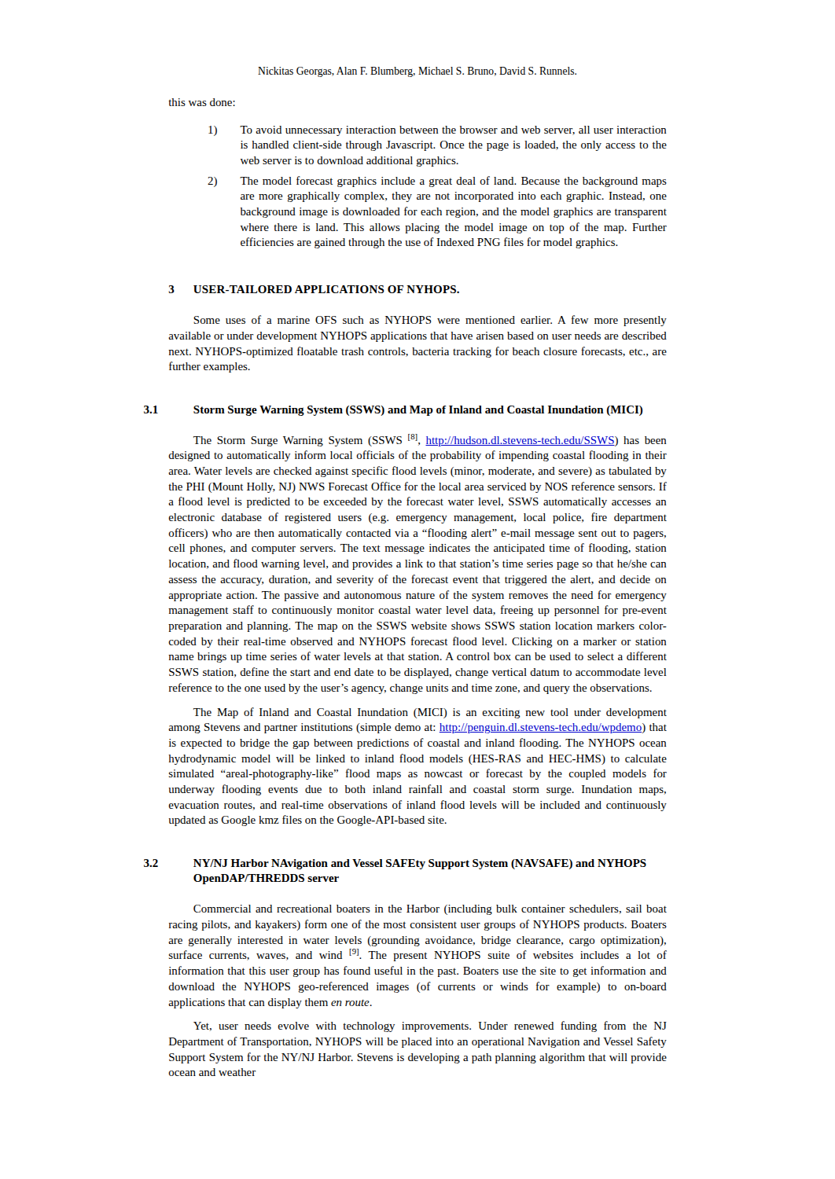Nickitas Georgas, Alan F. Blumberg, Michael S. Bruno, David S. Runnels.
this was done:
1) To avoid unnecessary interaction between the browser and web server, all user interaction is handled client-side through Javascript. Once the page is loaded, the only access to the web server is to download additional graphics.
2) The model forecast graphics include a great deal of land. Because the background maps are more graphically complex, they are not incorporated into each graphic. Instead, one background image is downloaded for each region, and the model graphics are transparent where there is land. This allows placing the model image on top of the map. Further efficiencies are gained through the use of Indexed PNG files for model graphics.
3 User-tailored applications of NYHOPS.
Some uses of a marine OFS such as NYHOPS were mentioned earlier. A few more presently available or under development NYHOPS applications that have arisen based on user needs are described next. NYHOPS-optimized floatable trash controls, bacteria tracking for beach closure forecasts, etc., are further examples.
3.1 Storm Surge Warning System (SSWS) and Map of Inland and Coastal Inundation (MICI)
The Storm Surge Warning System (SSWS [8], http://hudson.dl.stevens-tech.edu/SSWS) has been designed to automatically inform local officials of the probability of impending coastal flooding in their area. Water levels are checked against specific flood levels (minor, moderate, and severe) as tabulated by the PHI (Mount Holly, NJ) NWS Forecast Office for the local area serviced by NOS reference sensors. If a flood level is predicted to be exceeded by the forecast water level, SSWS automatically accesses an electronic database of registered users (e.g. emergency management, local police, fire department officers) who are then automatically contacted via a “flooding alert” e-mail message sent out to pagers, cell phones, and computer servers. The text message indicates the anticipated time of flooding, station location, and flood warning level, and provides a link to that station’s time series page so that he/she can assess the accuracy, duration, and severity of the forecast event that triggered the alert, and decide on appropriate action. The passive and autonomous nature of the system removes the need for emergency management staff to continuously monitor coastal water level data, freeing up personnel for pre-event preparation and planning. The map on the SSWS website shows SSWS station location markers color-coded by their real-time observed and NYHOPS forecast flood level. Clicking on a marker or station name brings up time series of water levels at that station. A control box can be used to select a different SSWS station, define the start and end date to be displayed, change vertical datum to accommodate level reference to the one used by the user’s agency, change units and time zone, and query the observations.
The Map of Inland and Coastal Inundation (MICI) is an exciting new tool under development among Stevens and partner institutions (simple demo at: http://penguin.dl.stevens-tech.edu/wpdemo) that is expected to bridge the gap between predictions of coastal and inland flooding. The NYHOPS ocean hydrodynamic model will be linked to inland flood models (HES-RAS and HEC-HMS) to calculate simulated “areal-photography-like” flood maps as nowcast or forecast by the coupled models for underway flooding events due to both inland rainfall and coastal storm surge. Inundation maps, evacuation routes, and real-time observations of inland flood levels will be included and continuously updated as Google kmz files on the Google-API-based site.
3.2 NY/NJ Harbor NAvigation and Vessel SAFEty Support System (NAVSAFE) and NYHOPS OpenDAP/THREDDS server
Commercial and recreational boaters in the Harbor (including bulk container schedulers, sail boat racing pilots, and kayakers) form one of the most consistent user groups of NYHOPS products. Boaters are generally interested in water levels (grounding avoidance, bridge clearance, cargo optimization), surface currents, waves, and wind [9]. The present NYHOPS suite of websites includes a lot of information that this user group has found useful in the past. Boaters use the site to get information and download the NYHOPS geo-referenced images (of currents or winds for example) to on-board applications that can display them en route.
Yet, user needs evolve with technology improvements. Under renewed funding from the NJ Department of Transportation, NYHOPS will be placed into an operational Navigation and Vessel Safety Support System for the NY/NJ Harbor. Stevens is developing a path planning algorithm that will provide ocean and weather